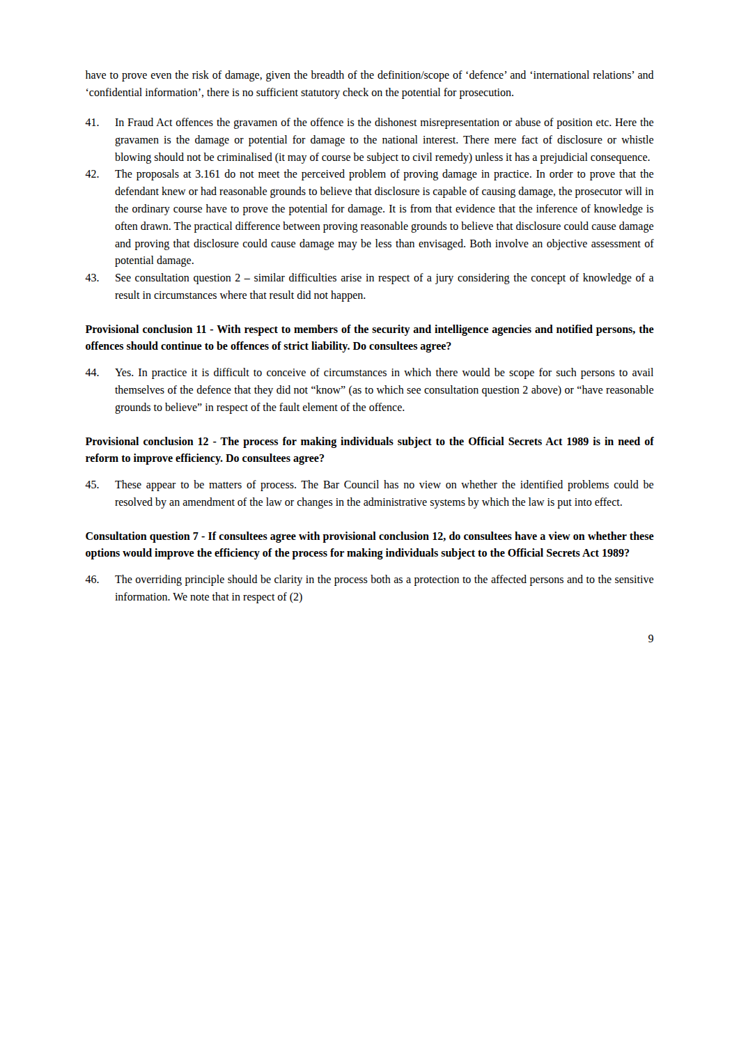have to prove even the risk of damage, given the breadth of the definition/scope of ‘defence’ and ‘international relations’ and ‘confidential information’, there is no sufficient statutory check on the potential for prosecution.
41.
In Fraud Act offences the gravamen of the offence is the dishonest misrepresentation or abuse of position etc. Here the gravamen is the damage or potential for damage to the national interest. There mere fact of disclosure or whistle blowing should not be criminalised (it may of course be subject to civil remedy) unless it has a prejudicial consequence.
42.
The proposals at 3.161 do not meet the perceived problem of proving damage in practice. In order to prove that the defendant knew or had reasonable grounds to believe that disclosure is capable of causing damage, the prosecutor will in the ordinary course have to prove the potential for damage. It is from that evidence that the inference of knowledge is often drawn. The practical difference between proving reasonable grounds to believe that disclosure could cause damage and proving that disclosure could cause damage may be less than envisaged. Both involve an objective assessment of potential damage.
43.
See consultation question 2 – similar difficulties arise in respect of a jury considering the concept of knowledge of a result in circumstances where that result did not happen.
Provisional conclusion 11 - With respect to members of the security and intelligence agencies and notified persons, the offences should continue to be offences of strict liability. Do consultees agree?
44.
Yes. In practice it is difficult to conceive of circumstances in which there would be scope for such persons to avail themselves of the defence that they did not “know” (as to which see consultation question 2 above) or “have reasonable grounds to believe” in respect of the fault element of the offence.
Provisional conclusion 12 - The process for making individuals subject to the Official Secrets Act 1989 is in need of reform to improve efficiency. Do consultees agree?
45.
These appear to be matters of process. The Bar Council has no view on whether the identified problems could be resolved by an amendment of the law or changes in the administrative systems by which the law is put into effect.
Consultation question 7 - If consultees agree with provisional conclusion 12, do consultees have a view on whether these options would improve the efficiency of the process for making individuals subject to the Official Secrets Act 1989?
46.
The overriding principle should be clarity in the process both as a protection to the affected persons and to the sensitive information. We note that in respect of (2)
9